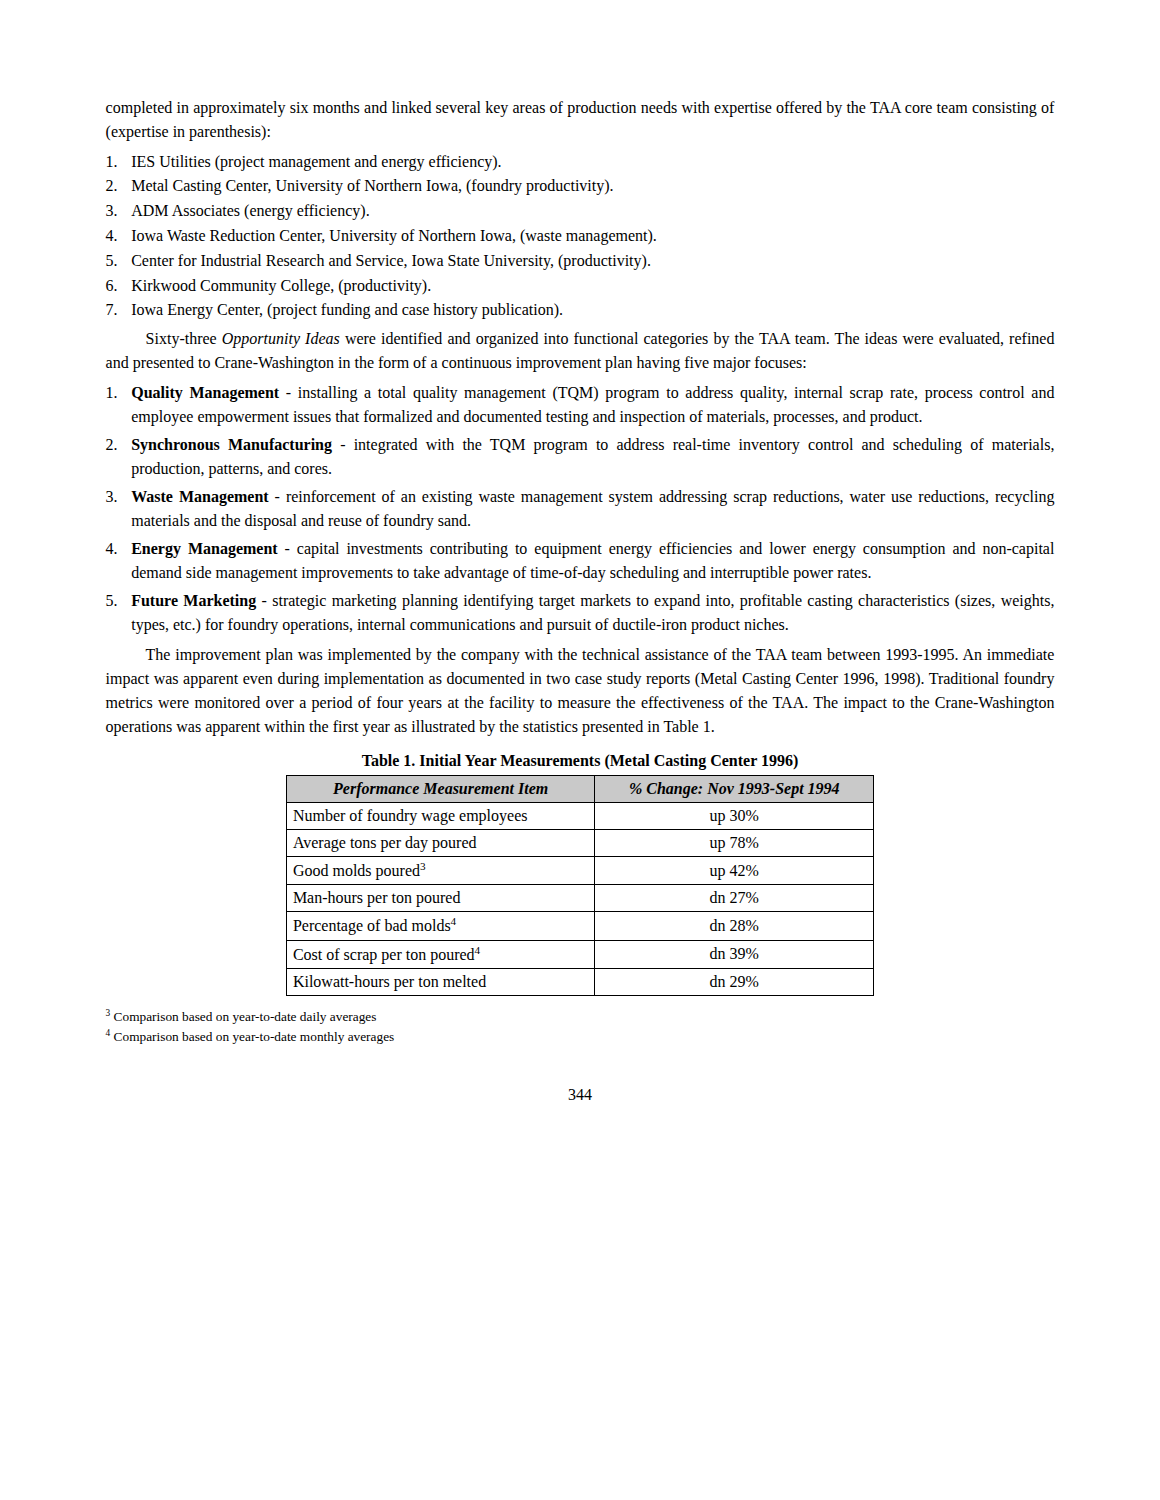completed in approximately six months and linked several key areas of production needs with expertise offered by the TAA core team consisting of (expertise in parenthesis):
1. IES Utilities (project management and energy efficiency).
2. Metal Casting Center, University of Northern Iowa, (foundry productivity).
3. ADM Associates (energy efficiency).
4. Iowa Waste Reduction Center, University of Northern Iowa, (waste management).
5. Center for Industrial Research and Service, Iowa State University, (productivity).
6. Kirkwood Community College, (productivity).
7. Iowa Energy Center, (project funding and case history publication).
Sixty-three Opportunity Ideas were identified and organized into functional categories by the TAA team. The ideas were evaluated, refined and presented to Crane-Washington in the form of a continuous improvement plan having five major focuses:
1. Quality Management - installing a total quality management (TQM) program to address quality, internal scrap rate, process control and employee empowerment issues that formalized and documented testing and inspection of materials, processes, and product.
2. Synchronous Manufacturing - integrated with the TQM program to address real-time inventory control and scheduling of materials, production, patterns, and cores.
3. Waste Management - reinforcement of an existing waste management system addressing scrap reductions, water use reductions, recycling materials and the disposal and reuse of foundry sand.
4. Energy Management - capital investments contributing to equipment energy efficiencies and lower energy consumption and non-capital demand side management improvements to take advantage of time-of-day scheduling and interruptible power rates.
5. Future Marketing - strategic marketing planning identifying target markets to expand into, profitable casting characteristics (sizes, weights, types, etc.) for foundry operations, internal communications and pursuit of ductile-iron product niches.
The improvement plan was implemented by the company with the technical assistance of the TAA team between 1993-1995. An immediate impact was apparent even during implementation as documented in two case study reports (Metal Casting Center 1996, 1998). Traditional foundry metrics were monitored over a period of four years at the facility to measure the effectiveness of the TAA. The impact to the Crane-Washington operations was apparent within the first year as illustrated by the statistics presented in Table 1.
Table 1. Initial Year Measurements (Metal Casting Center 1996)
| Performance Measurement Item | % Change: Nov 1993-Sept 1994 |
| --- | --- |
| Number of foundry wage employees | up 30% |
| Average tons per day poured | up 78% |
| Good molds poured 3 | up 42% |
| Man-hours per ton poured | dn 27% |
| Percentage of bad molds 4 | dn 28% |
| Cost of scrap per ton poured 4 | dn 39% |
| Kilowatt-hours per ton melted | dn 29% |
3 Comparison based on year-to-date daily averages
4 Comparison based on year-to-date monthly averages
344